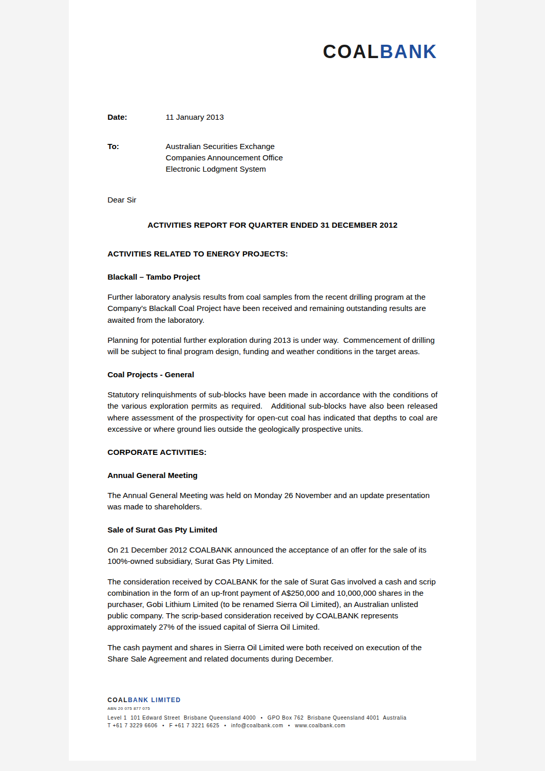COAL BANK
Date:
11 January 2013
To:
Australian Securities Exchange
Companies Announcement Office
Electronic Lodgment System
Dear Sir
ACTIVITIES REPORT FOR QUARTER ENDED 31 DECEMBER 2012
ACTIVITIES RELATED TO ENERGY PROJECTS:
Blackall – Tambo Project
Further laboratory analysis results from coal samples from the recent drilling program at the Company’s Blackall Coal Project have been received and remaining outstanding results are awaited from the laboratory.
Planning for potential further exploration during 2013 is under way. Commencement of drilling will be subject to final program design, funding and weather conditions in the target areas.
Coal Projects - General
Statutory relinquishments of sub-blocks have been made in accordance with the conditions of the various exploration permits as required. Additional sub-blocks have also been released where assessment of the prospectivity for open-cut coal has indicated that depths to coal are excessive or where ground lies outside the geologically prospective units.
CORPORATE ACTIVITIES:
Annual General Meeting
The Annual General Meeting was held on Monday 26 November and an update presentation was made to shareholders.
Sale of Surat Gas Pty Limited
On 21 December 2012 COALBANK announced the acceptance of an offer for the sale of its 100%-owned subsidiary, Surat Gas Pty Limited.
The consideration received by COALBANK for the sale of Surat Gas involved a cash and scrip combination in the form of an up-front payment of A$250,000 and 10,000,000 shares in the purchaser, Gobi Lithium Limited (to be renamed Sierra Oil Limited), an Australian unlisted public company. The scrip-based consideration received by COALBANK represents approximately 27% of the issued capital of Sierra Oil Limited.
The cash payment and shares in Sierra Oil Limited were both received on execution of the Share Sale Agreement and related documents during December.
COAL BANK LIMITED
ABN 20 075 877 075
Level 1 101 Edward Street Brisbane Queensland 4000 • GPO Box 762 Brisbane Queensland 4001 Australia
T +61 7 3229 6606 • F +61 7 3221 6625 • info@coalbank.com • www.coalbank.com